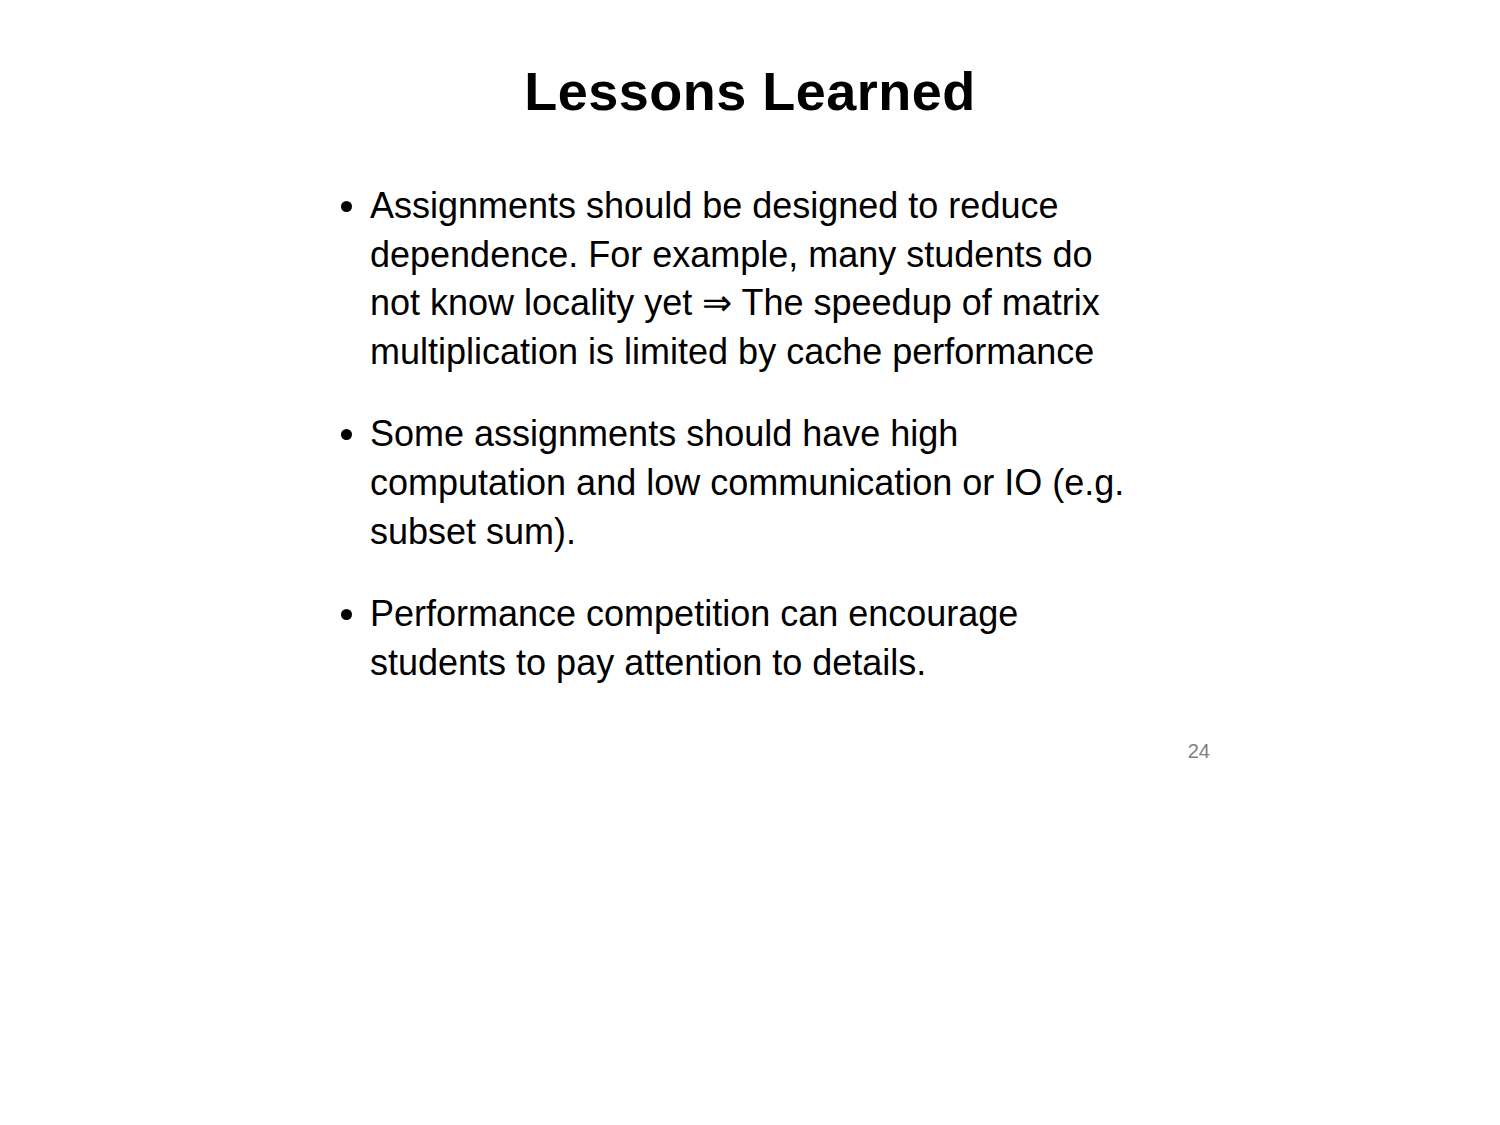Lessons Learned
Assignments should be designed to reduce dependence. For example, many students do not know locality yet ⇒ The speedup of matrix multiplication is limited by cache performance
Some assignments should have high computation and low communication or IO (e.g. subset sum).
Performance competition can encourage students to pay attention to details.
24